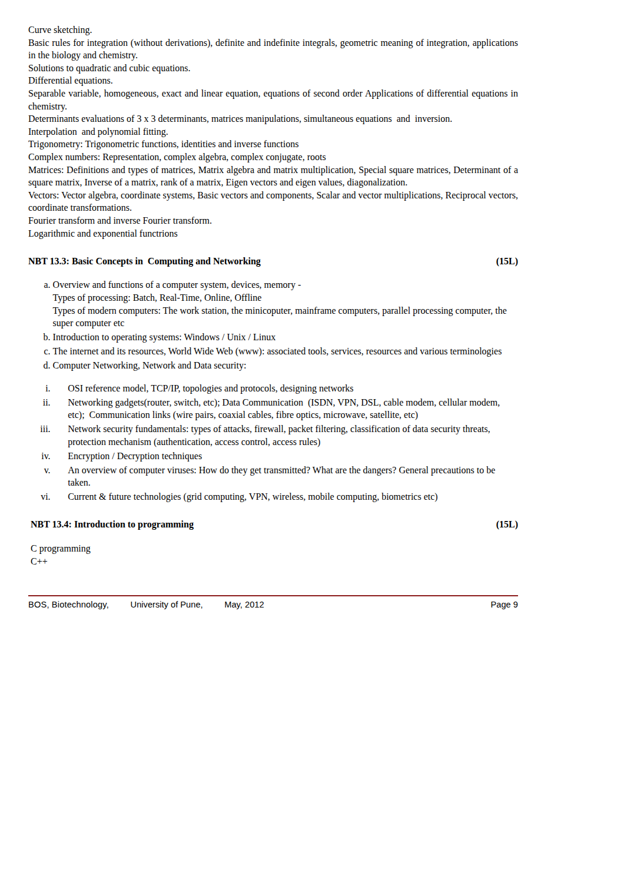Curve sketching.
Basic rules for integration (without derivations), definite and indefinite integrals, geometric meaning of integration, applications in the biology and chemistry.
Solutions to quadratic and cubic equations.
Differential equations.
Separable variable, homogeneous, exact and linear equation, equations of second order Applications of differential equations in chemistry.
Determinants evaluations of 3 x 3 determinants, matrices manipulations, simultaneous equations and inversion.
Interpolation and polynomial fitting.
Trigonometry: Trigonometric functions, identities and inverse functions
Complex numbers: Representation, complex algebra, complex conjugate, roots
Matrices: Definitions and types of matrices, Matrix algebra and matrix multiplication, Special square matrices, Determinant of a square matrix, Inverse of a matrix, rank of a matrix, Eigen vectors and eigen values, diagonalization.
Vectors: Vector algebra, coordinate systems, Basic vectors and components, Scalar and vector multiplications, Reciprocal vectors, coordinate transformations.
Fourier transform and inverse Fourier transform.
Logarithmic and exponential functrions
NBT 13.3: Basic Concepts in Computing and Networking (15L)
Overview and functions of a computer system, devices, memory -
Types of processing: Batch, Real-Time, Online, Offline
Types of modern computers: The work station, the minicoputer, mainframe computers, parallel processing computer, the super computer etc
Introduction to operating systems: Windows / Unix / Linux
The internet and its resources, World Wide Web (www): associated tools, services, resources and various terminologies
Computer Networking, Network and Data security:
OSI reference model, TCP/IP, topologies and protocols, designing networks
Networking gadgets(router, switch, etc); Data Communication (ISDN, VPN, DSL, cable modem, cellular modem, etc); Communication links (wire pairs, coaxial cables, fibre optics, microwave, satellite, etc)
Network security fundamentals: types of attacks, firewall, packet filtering, classification of data security threats, protection mechanism (authentication, access control, access rules)
Encryption / Decryption techniques
An overview of computer viruses: How do they get transmitted? What are the dangers? General precautions to be taken.
Current & future technologies (grid computing, VPN, wireless, mobile computing, biometrics etc)
NBT 13.4: Introduction to programming (15L)
C programming
C++
BOS, Biotechnology, University of Pune, May, 2012 Page 9